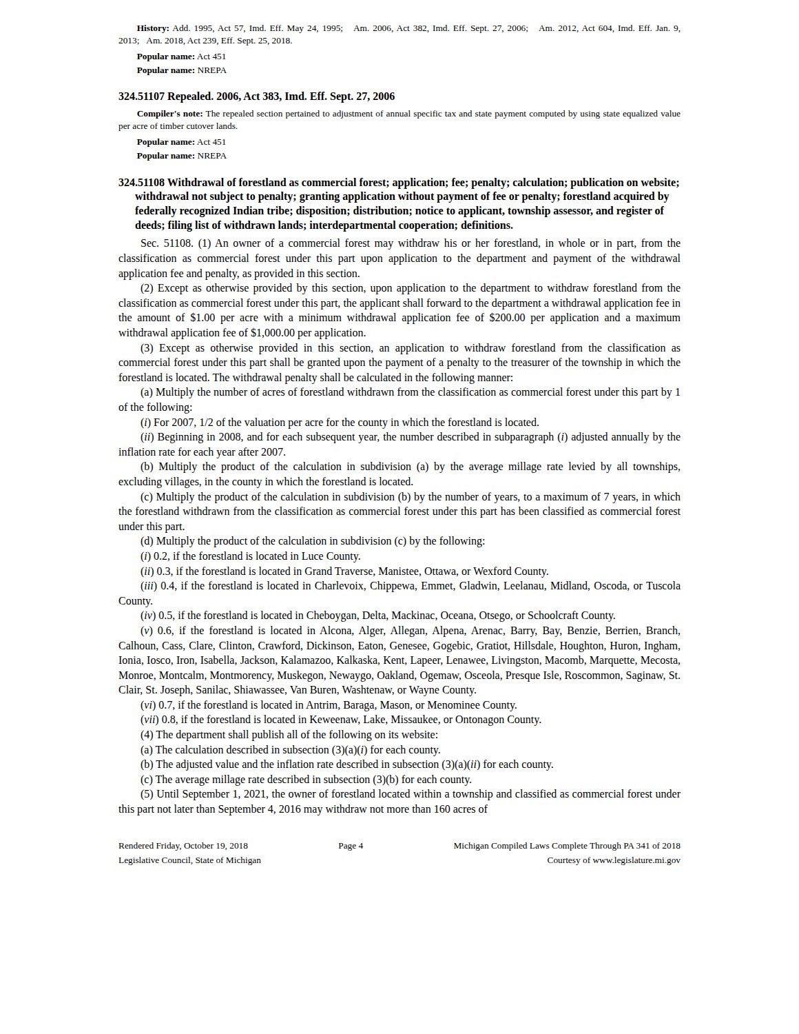History: Add. 1995, Act 57, Imd. Eff. May 24, 1995; Am. 2006, Act 382, Imd. Eff. Sept. 27, 2006; Am. 2012, Act 604, Imd. Eff. Jan. 9, 2013; Am. 2018, Act 239, Eff. Sept. 25, 2018.
Popular name: Act 451
Popular name: NREPA
324.51107 Repealed. 2006, Act 383, Imd. Eff. Sept. 27, 2006
Compiler's note: The repealed section pertained to adjustment of annual specific tax and state payment computed by using state equalized value per acre of timber cutover lands.
Popular name: Act 451
Popular name: NREPA
324.51108 Withdrawal of forestland as commercial forest; application; fee; penalty; calculation; publication on website; withdrawal not subject to penalty; granting application without payment of fee or penalty; forestland acquired by federally recognized Indian tribe; disposition; distribution; notice to applicant, township assessor, and register of deeds; filing list of withdrawn lands; interdepartmental cooperation; definitions.
Sec. 51108. (1) An owner of a commercial forest may withdraw his or her forestland, in whole or in part, from the classification as commercial forest under this part upon application to the department and payment of the withdrawal application fee and penalty, as provided in this section.
(2) Except as otherwise provided by this section, upon application to the department to withdraw forestland from the classification as commercial forest under this part, the applicant shall forward to the department a withdrawal application fee in the amount of $1.00 per acre with a minimum withdrawal application fee of $200.00 per application and a maximum withdrawal application fee of $1,000.00 per application.
(3) Except as otherwise provided in this section, an application to withdraw forestland from the classification as commercial forest under this part shall be granted upon the payment of a penalty to the treasurer of the township in which the forestland is located. The withdrawal penalty shall be calculated in the following manner:
(a) Multiply the number of acres of forestland withdrawn from the classification as commercial forest under this part by 1 of the following:
(i) For 2007, 1/2 of the valuation per acre for the county in which the forestland is located.
(ii) Beginning in 2008, and for each subsequent year, the number described in subparagraph (i) adjusted annually by the inflation rate for each year after 2007.
(b) Multiply the product of the calculation in subdivision (a) by the average millage rate levied by all townships, excluding villages, in the county in which the forestland is located.
(c) Multiply the product of the calculation in subdivision (b) by the number of years, to a maximum of 7 years, in which the forestland withdrawn from the classification as commercial forest under this part has been classified as commercial forest under this part.
(d) Multiply the product of the calculation in subdivision (c) by the following:
(i) 0.2, if the forestland is located in Luce County.
(ii) 0.3, if the forestland is located in Grand Traverse, Manistee, Ottawa, or Wexford County.
(iii) 0.4, if the forestland is located in Charlevoix, Chippewa, Emmet, Gladwin, Leelanau, Midland, Oscoda, or Tuscola County.
(iv) 0.5, if the forestland is located in Cheboygan, Delta, Mackinac, Oceana, Otsego, or Schoolcraft County.
(v) 0.6, if the forestland is located in Alcona, Alger, Allegan, Alpena, Arenac, Barry, Bay, Benzie, Berrien, Branch, Calhoun, Cass, Clare, Clinton, Crawford, Dickinson, Eaton, Genesee, Gogebic, Gratiot, Hillsdale, Houghton, Huron, Ingham, Ionia, Iosco, Iron, Isabella, Jackson, Kalamazoo, Kalkaska, Kent, Lapeer, Lenawee, Livingston, Macomb, Marquette, Mecosta, Monroe, Montcalm, Montmorency, Muskegon, Newaygo, Oakland, Ogemaw, Osceola, Presque Isle, Roscommon, Saginaw, St. Clair, St. Joseph, Sanilac, Shiawassee, Van Buren, Washtenaw, or Wayne County.
(vi) 0.7, if the forestland is located in Antrim, Baraga, Mason, or Menominee County.
(vii) 0.8, if the forestland is located in Keweenaw, Lake, Missaukee, or Ontonagon County.
(4) The department shall publish all of the following on its website:
(a) The calculation described in subsection (3)(a)(i) for each county.
(b) The adjusted value and the inflation rate described in subsection (3)(a)(ii) for each county.
(c) The average millage rate described in subsection (3)(b) for each county.
(5) Until September 1, 2021, the owner of forestland located within a township and classified as commercial forest under this part not later than September 4, 2016 may withdraw not more than 160 acres of
Rendered Friday, October 19, 2018
Page 4
Michigan Compiled Laws Complete Through PA 341 of 2018
Legislative Council, State of Michigan
Courtesy of www.legislature.mi.gov